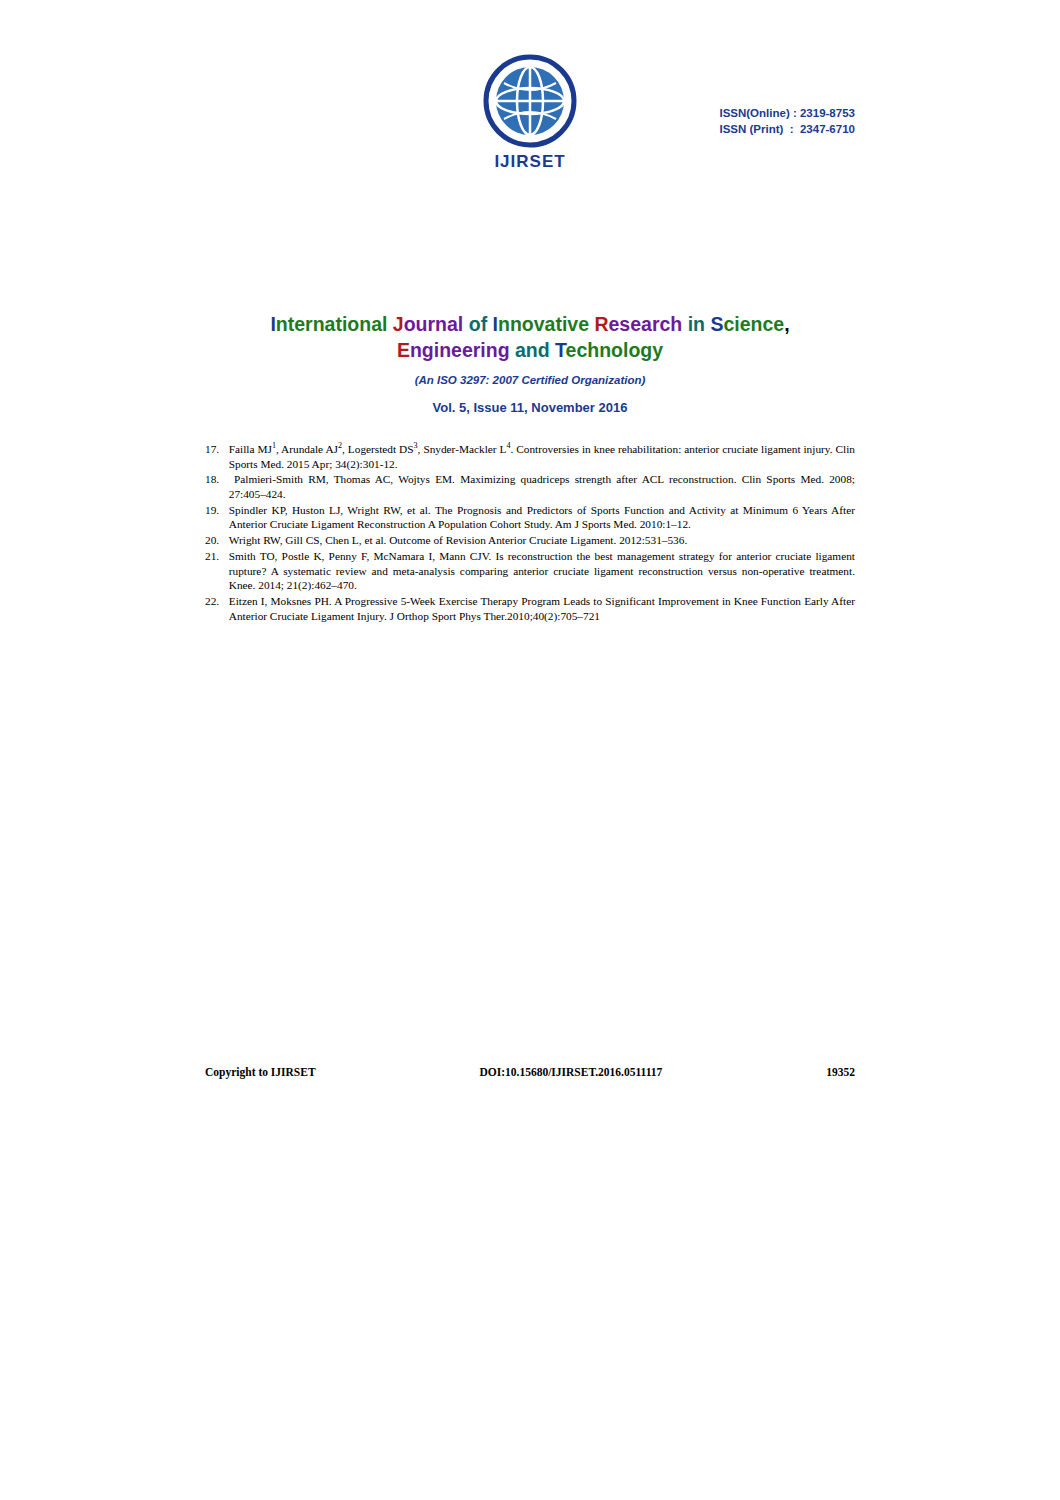IJIRSET
ISSN(Online) : 2319-8753
ISSN (Print) : 2347-6710
International Journal of Innovative Research in Science,
Engineering and Technology
(An ISO 3297: 2007 Certified Organization)
Vol. 5, Issue 11, November 2016
17. Failla MJ1, Arundale AJ2, Logerstedt DS3, Snyder-Mackler L4. Controversies in knee rehabilitation: anterior cruciate ligament injury. Clin Sports Med. 2015 Apr; 34(2):301-12.
18. Palmieri-Smith RM, Thomas AC, Wojtys EM. Maximizing quadriceps strength after ACL reconstruction. Clin Sports Med. 2008; 27:405–424.
19. Spindler KP, Huston LJ, Wright RW, et al. The Prognosis and Predictors of Sports Function and Activity at Minimum 6 Years After Anterior Cruciate Ligament Reconstruction A Population Cohort Study. Am J Sports Med. 2010:1–12.
20. Wright RW, Gill CS, Chen L, et al. Outcome of Revision Anterior Cruciate Ligament. 2012:531–536.
21. Smith TO, Postle K, Penny F, McNamara I, Mann CJV. Is reconstruction the best management strategy for anterior cruciate ligament rupture? A systematic review and meta-analysis comparing anterior cruciate ligament reconstruction versus non-operative treatment. Knee. 2014; 21(2):462–470.
22. Eitzen I, Moksnes PH. A Progressive 5-Week Exercise Therapy Program Leads to Significant Improvement in Knee Function Early After Anterior Cruciate Ligament Injury. J Orthop Sport Phys Ther.2010;40(2):705–721
Copyright to IJIRSET
DOI:10.15680/IJIRSET.2016.0511117
19352